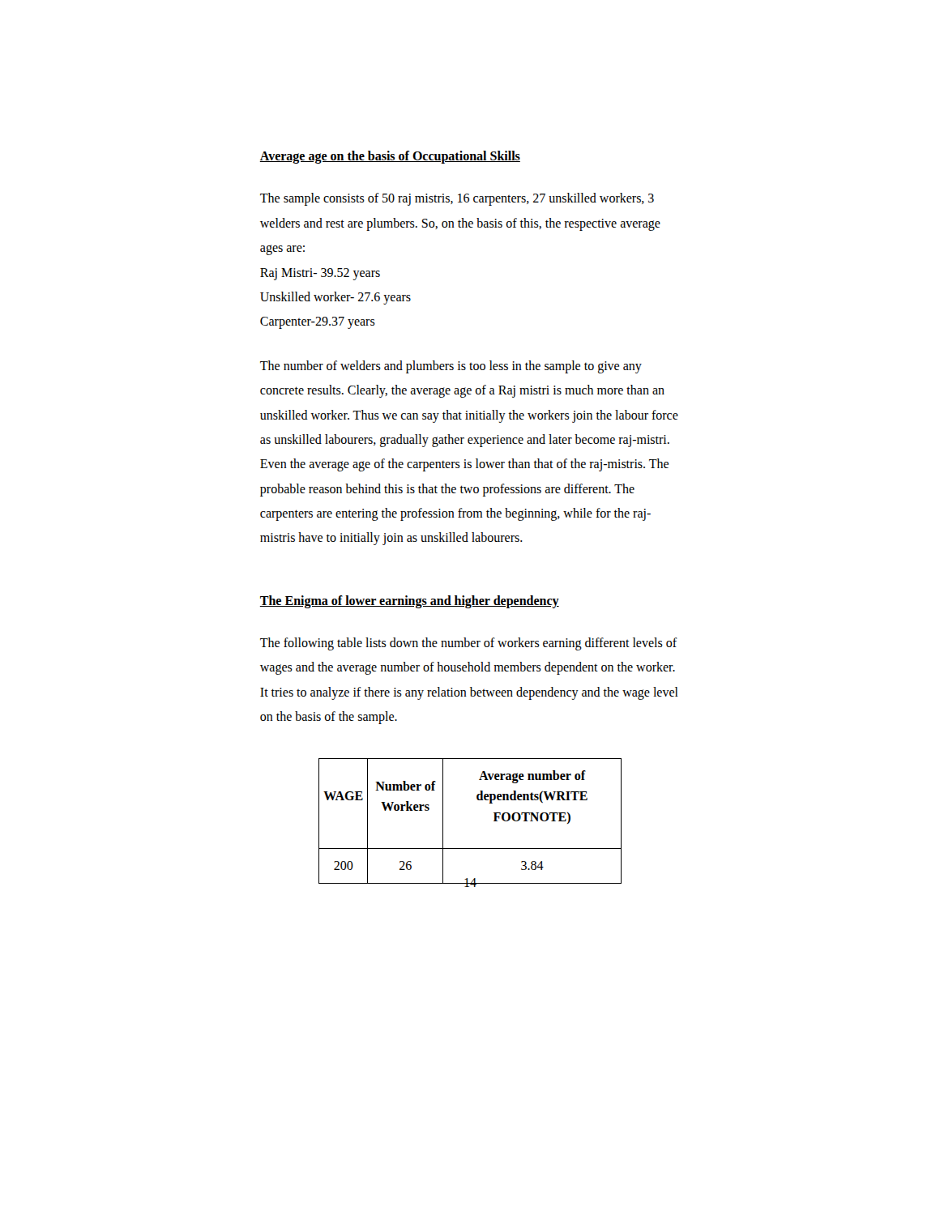Average age on the basis of Occupational Skills
The sample consists of 50 raj mistris, 16 carpenters, 27 unskilled workers, 3 welders and rest are plumbers. So, on the basis of this, the respective average ages are:
Raj Mistri- 39.52 years
Unskilled worker- 27.6 years
Carpenter-29.37 years
The number of welders and plumbers is too less in the sample to give any concrete results. Clearly, the average age of a Raj mistri is much more than an unskilled worker. Thus we can say that initially the workers join the labour force as unskilled labourers, gradually gather experience and later become raj-mistri. Even the average age of the carpenters is lower than that of the raj-mistris. The probable reason behind this is that the two professions are different. The carpenters are entering the profession from the beginning, while for the raj-mistris have to initially join as unskilled labourers.
The Enigma of lower earnings and higher dependency
The following table lists down the number of workers earning different levels of wages and the average number of household members dependent on the worker. It tries to analyze if there is any relation between dependency and the wage level on the basis of the sample.
| WAGE | Number of Workers | Average number of dependents(WRITE FOOTNOTE) |
| --- | --- | --- |
| 200 | 26 | 3.84 |
14